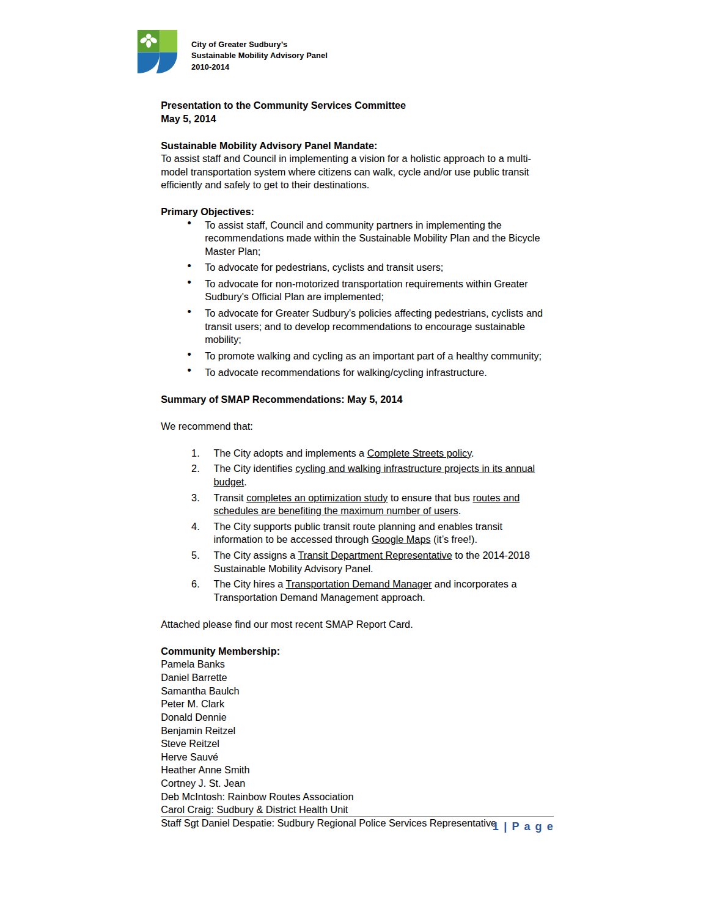City of Greater Sudbury’s
Sustainable Mobility Advisory Panel
2010-2014
Presentation to the Community Services Committee
May 5, 2014
Sustainable Mobility Advisory Panel Mandate:
To assist staff and Council in implementing a vision for a holistic approach to a multi-model transportation system where citizens can walk, cycle and/or use public transit efficiently and safely to get to their destinations.
Primary Objectives:
To assist staff, Council and community partners in implementing the recommendations made within the Sustainable Mobility Plan and the Bicycle Master Plan;
To advocate for pedestrians, cyclists and transit users;
To advocate for non-motorized transportation requirements within Greater Sudbury's Official Plan are implemented;
To advocate for Greater Sudbury's policies affecting pedestrians, cyclists and transit users; and to develop recommendations to encourage sustainable mobility;
To promote walking and cycling as an important part of a healthy community;
To advocate recommendations for walking/cycling infrastructure.
Summary of SMAP Recommendations: May 5, 2014
We recommend that:
The City adopts and implements a Complete Streets policy.
The City identifies cycling and walking infrastructure projects in its annual budget.
Transit completes an optimization study to ensure that bus routes and schedules are benefiting the maximum number of users.
The City supports public transit route planning and enables transit information to be accessed through Google Maps (it’s free!).
The City assigns a Transit Department Representative to the 2014-2018 Sustainable Mobility Advisory Panel.
The City hires a Transportation Demand Manager and incorporates a Transportation Demand Management approach.
Attached please find our most recent SMAP Report Card.
Community Membership:
Pamela Banks
Daniel Barrette
Samantha Baulch
Peter M. Clark
Donald Dennie
Benjamin Reitzel
Steve Reitzel
Herve Sauvé
Heather Anne Smith
Cortney J. St. Jean
Deb McIntosh: Rainbow Routes Association
Carol Craig: Sudbury & District Health Unit
Staff Sgt Daniel Despatie: Sudbury Regional Police Services Representative
1 | P a g e